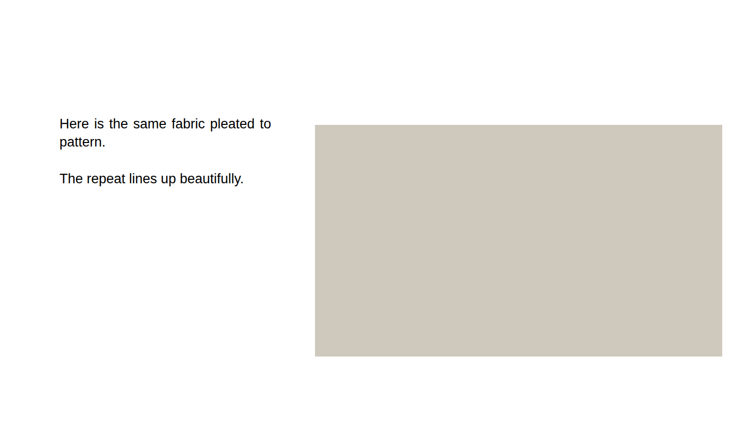Here is the same fabric pleated to pattern.
The repeat lines up beautifully.